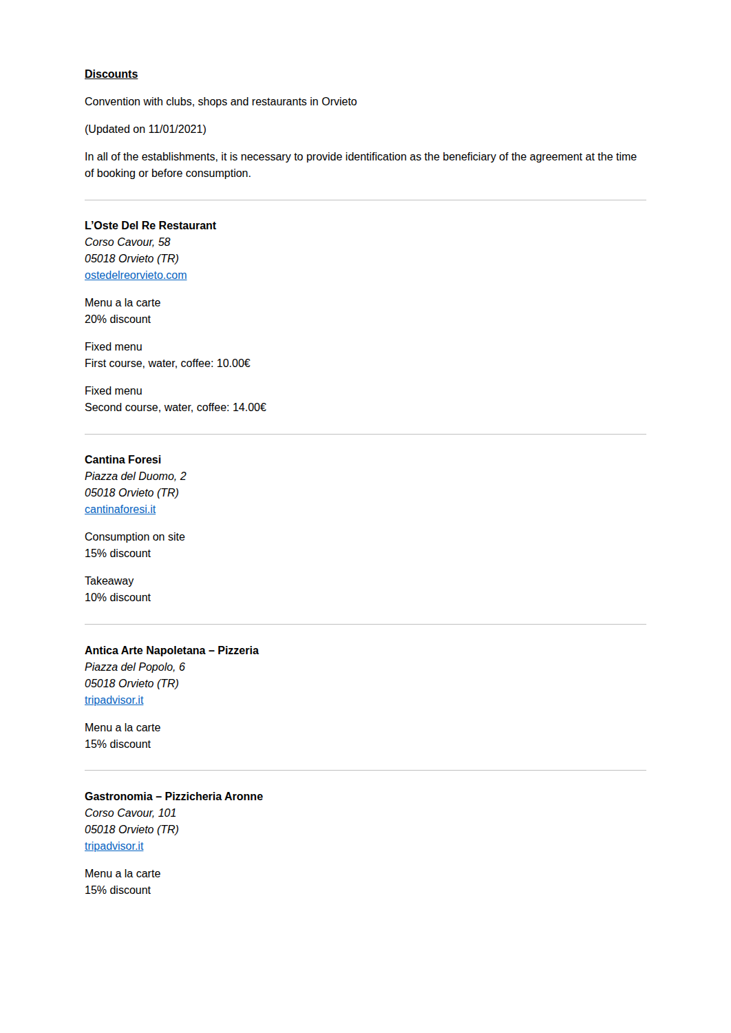Discounts
Convention with clubs, shops and restaurants in Orvieto
(Updated on 11/01/2021)
In all of the establishments, it is necessary to provide identification as the beneficiary of the agreement at the time of booking or before consumption.
L’Oste Del Re Restaurant
Corso Cavour, 58
05018 Orvieto (TR)
ostedelreorvieto.com
Menu a la carte
20% discount
Fixed menu
First course, water, coffee: 10.00€
Fixed menu
Second course, water, coffee: 14.00€
Cantina Foresi
Piazza del Duomo, 2
05018 Orvieto (TR)
cantinaforesi.it
Consumption on site
15% discount
Takeaway
10% discount
Antica Arte Napoletana – Pizzeria
Piazza del Popolo, 6
05018 Orvieto (TR)
tripadvisor.it
Menu a la carte
15% discount
Gastronomia – Pizzicheria Aronne
Corso Cavour, 101
05018 Orvieto (TR)
tripadvisor.it
Menu a la carte
15% discount